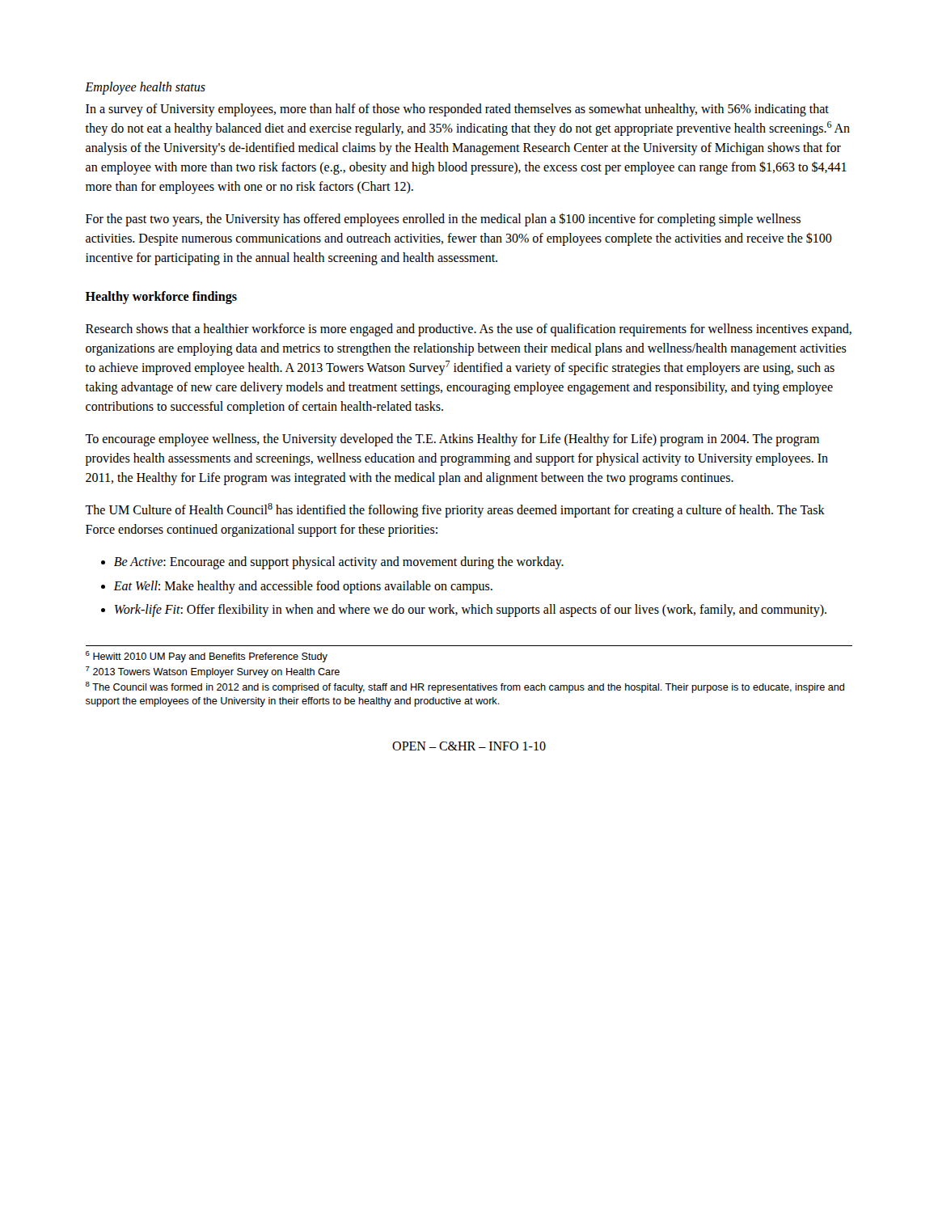Employee health status
In a survey of University employees, more than half of those who responded rated themselves as somewhat unhealthy, with 56% indicating that they do not eat a healthy balanced diet and exercise regularly, and 35% indicating that they do not get appropriate preventive health screenings.6 An analysis of the University's de-identified medical claims by the Health Management Research Center at the University of Michigan shows that for an employee with more than two risk factors (e.g., obesity and high blood pressure), the excess cost per employee can range from $1,663 to $4,441 more than for employees with one or no risk factors (Chart 12).
For the past two years, the University has offered employees enrolled in the medical plan a $100 incentive for completing simple wellness activities. Despite numerous communications and outreach activities, fewer than 30% of employees complete the activities and receive the $100 incentive for participating in the annual health screening and health assessment.
Healthy workforce findings
Research shows that a healthier workforce is more engaged and productive. As the use of qualification requirements for wellness incentives expand, organizations are employing data and metrics to strengthen the relationship between their medical plans and wellness/health management activities to achieve improved employee health. A 2013 Towers Watson Survey7 identified a variety of specific strategies that employers are using, such as taking advantage of new care delivery models and treatment settings, encouraging employee engagement and responsibility, and tying employee contributions to successful completion of certain health-related tasks.
To encourage employee wellness, the University developed the T.E. Atkins Healthy for Life (Healthy for Life) program in 2004. The program provides health assessments and screenings, wellness education and programming and support for physical activity to University employees. In 2011, the Healthy for Life program was integrated with the medical plan and alignment between the two programs continues.
The UM Culture of Health Council8 has identified the following five priority areas deemed important for creating a culture of health. The Task Force endorses continued organizational support for these priorities:
Be Active: Encourage and support physical activity and movement during the workday.
Eat Well: Make healthy and accessible food options available on campus.
Work-life Fit: Offer flexibility in when and where we do our work, which supports all aspects of our lives (work, family, and community).
6 Hewitt 2010 UM Pay and Benefits Preference Study
7 2013 Towers Watson Employer Survey on Health Care
8 The Council was formed in 2012 and is comprised of faculty, staff and HR representatives from each campus and the hospital. Their purpose is to educate, inspire and support the employees of the University in their efforts to be healthy and productive at work.
OPEN – C&HR – INFO 1-10